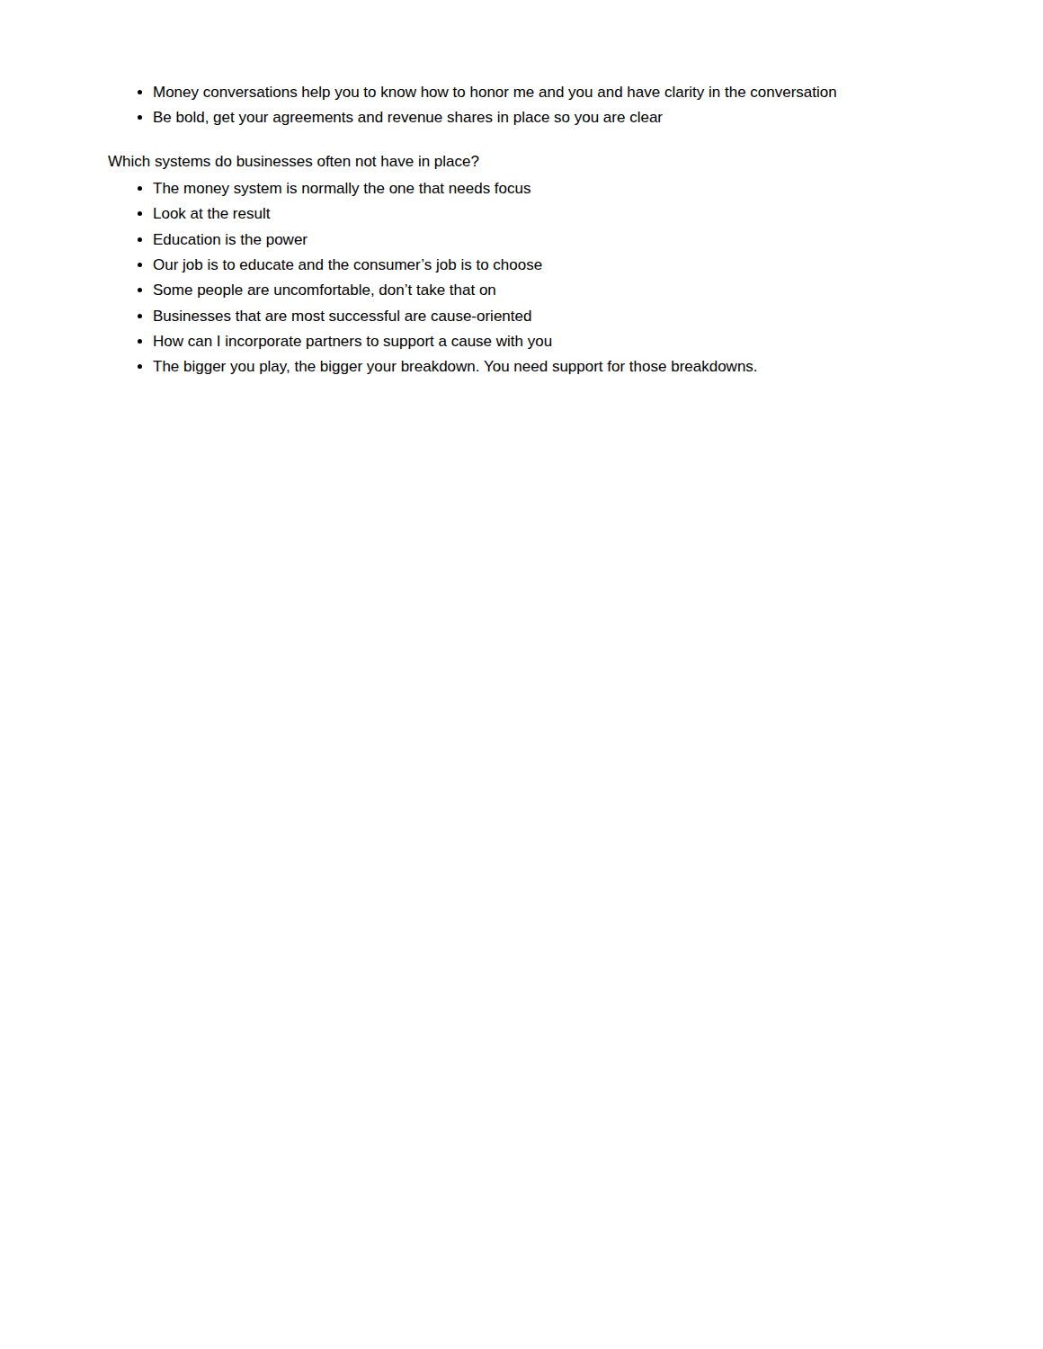Money conversations help you to know how to honor me and you and have clarity in the conversation
Be bold, get your agreements and revenue shares in place so you are clear
Which systems do businesses often not have in place?
The money system is normally the one that needs focus
Look at the result
Education is the power
Our job is to educate and the consumer’s job is to choose
Some people are uncomfortable, don’t take that on
Businesses that are most successful are cause-oriented
How can I incorporate partners to support a cause with you
The bigger you play, the bigger your breakdown. You need support for those breakdowns.